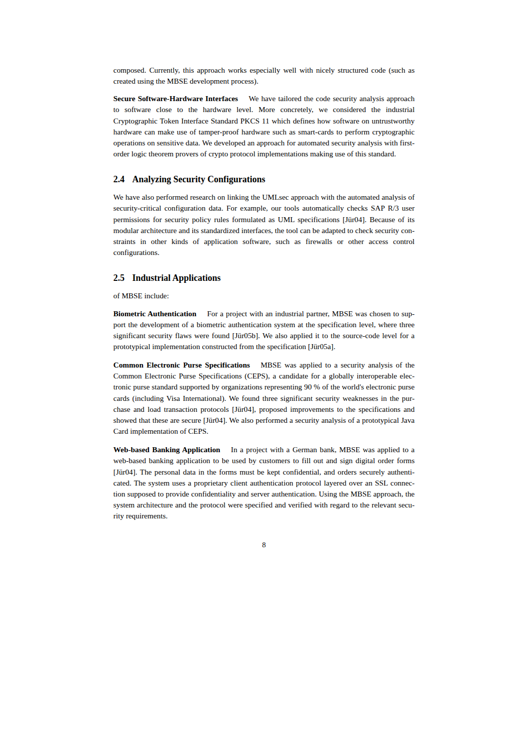composed. Currently, this approach works especially well with nicely structured code (such as created using the MBSE development process).
Secure Software-Hardware Interfaces We have tailored the code security analysis approach to software close to the hardware level. More concretely, we considered the industrial Cryptographic Token Interface Standard PKCS 11 which defines how software on untrustworthy hardware can make use of tamper-proof hardware such as smart-cards to perform cryptographic operations on sensitive data. We developed an approach for automated security analysis with first-order logic theorem provers of crypto protocol implementations making use of this standard.
2.4 Analyzing Security Configurations
We have also performed research on linking the UMLsec approach with the automated analysis of security-critical configuration data. For example, our tools automatically checks SAP R/3 user permissions for security policy rules formulated as UML specifications [Jür04]. Because of its modular architecture and its standardized interfaces, the tool can be adapted to check security constraints in other kinds of application software, such as firewalls or other access control configurations.
2.5 Industrial Applications
of MBSE include:
Biometric Authentication For a project with an industrial partner, MBSE was chosen to support the development of a biometric authentication system at the specification level, where three significant security flaws were found [Jür05b]. We also applied it to the source-code level for a prototypical implementation constructed from the specification [Jür05a].
Common Electronic Purse Specifications MBSE was applied to a security analysis of the Common Electronic Purse Specifications (CEPS), a candidate for a globally interoperable electronic purse standard supported by organizations representing 90 % of the world's electronic purse cards (including Visa International). We found three significant security weaknesses in the purchase and load transaction protocols [Jür04], proposed improvements to the specifications and showed that these are secure [Jür04]. We also performed a security analysis of a prototypical Java Card implementation of CEPS.
Web-based Banking Application In a project with a German bank, MBSE was applied to a web-based banking application to be used by customers to fill out and sign digital order forms [Jür04]. The personal data in the forms must be kept confidential, and orders securely authenticated. The system uses a proprietary client authentication protocol layered over an SSL connection supposed to provide confidentiality and server authentication. Using the MBSE approach, the system architecture and the protocol were specified and verified with regard to the relevant security requirements.
8